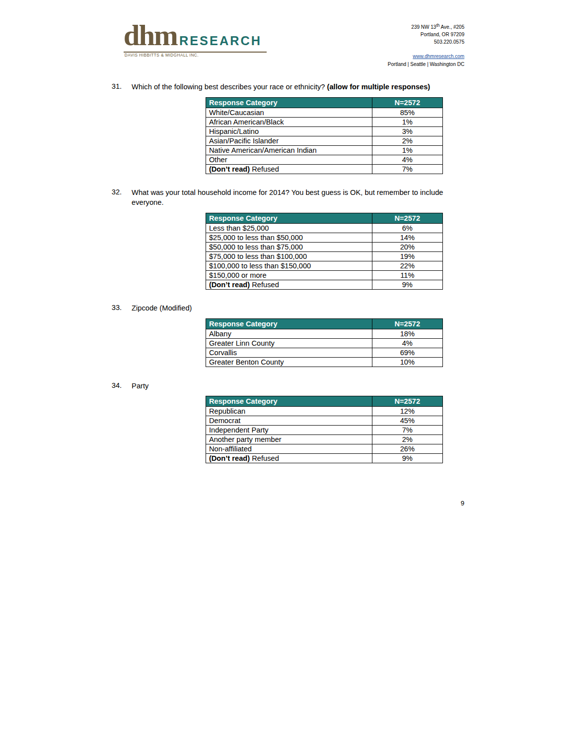dhm RESEARCH
DAVIS HIBBITTS & MIDGHALL INC.
239 NW 13th Ave., #205
Portland, OR 97209
503.220.0575
www.dhmresearch.com
Portland | Seattle | Washington DC
31.
Which of the following best describes your race or ethnicity? (allow for multiple responses)
| Response Category | N=2572 |
| --- | --- |
| White/Caucasian | 85% |
| African American/Black | 1% |
| Hispanic/Latino | 3% |
| Asian/Pacific Islander | 2% |
| Native American/American Indian | 1% |
| Other | 4% |
| (Don’t read) Refused | 7% |
32.
What was your total household income for 2014? You best guess is OK, but remember to include everyone.
| Response Category | N=2572 |
| --- | --- |
| Less than $25,000 | 6% |
| $25,000 to less than $50,000 | 14% |
| $50,000 to less than $75,000 | 20% |
| $75,000 to less than $100,000 | 19% |
| $100,000 to less than $150,000 | 22% |
| $150,000 or more | 11% |
| (Don’t read) Refused | 9% |
33.
Zipcode (Modified)
| Response Category | N=2572 |
| --- | --- |
| Albany | 18% |
| Greater Linn County | 4% |
| Corvallis | 69% |
| Greater Benton County | 10% |
34.
Party
| Response Category | N=2572 |
| --- | --- |
| Republican | 12% |
| Democrat | 45% |
| Independent Party | 7% |
| Another party member | 2% |
| Non-affiliated | 26% |
| (Don’t read) Refused | 9% |
9